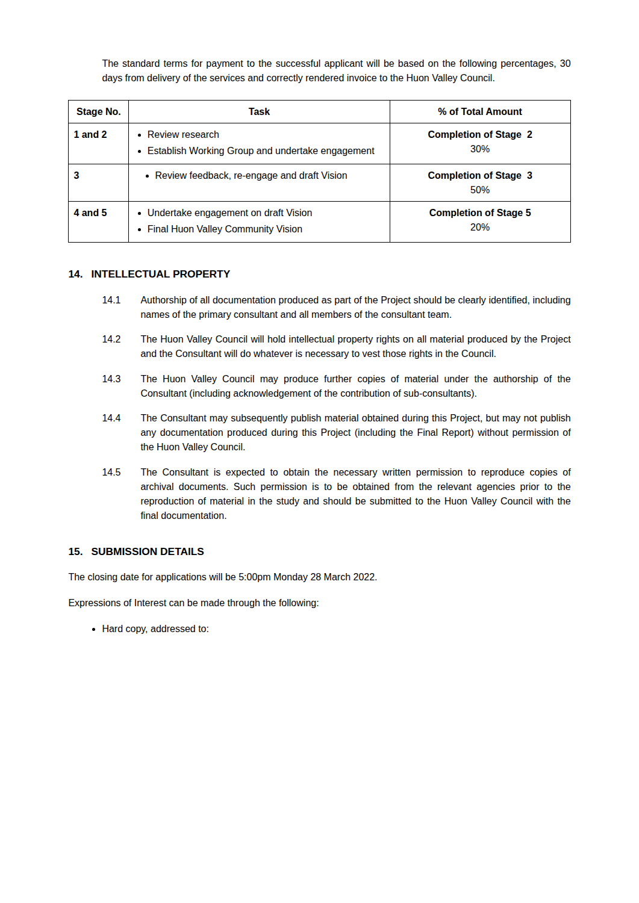The standard terms for payment to the successful applicant will be based on the following percentages, 30 days from delivery of the services and correctly rendered invoice to the Huon Valley Council.
| Stage No. | Task | % of Total Amount |
| --- | --- | --- |
| 1 and 2 | Review research Establish Working Group and undertake engagement | Completion of Stage 2 30% |
| 3 | Review feedback, re-engage and draft Vision | Completion of Stage 3 50% |
| 4 and 5 | Undertake engagement on draft Vision Final Huon Valley Community Vision | Completion of Stage 5 20% |
14. INTELLECTUAL PROPERTY
14.1
Authorship of all documentation produced as part of the Project should be clearly identified, including names of the primary consultant and all members of the consultant team.
14.2
The Huon Valley Council will hold intellectual property rights on all material produced by the Project and the Consultant will do whatever is necessary to vest those rights in the Council.
14.3
The Huon Valley Council may produce further copies of material under the authorship of the Consultant (including acknowledgement of the contribution of sub-consultants).
14.4
The Consultant may subsequently publish material obtained during this Project, but may not publish any documentation produced during this Project (including the Final Report) without permission of the Huon Valley Council.
14.5
The Consultant is expected to obtain the necessary written permission to reproduce copies of archival documents. Such permission is to be obtained from the relevant agencies prior to the reproduction of material in the study and should be submitted to the Huon Valley Council with the final documentation.
15. SUBMISSION DETAILS
The closing date for applications will be 5:00pm Monday 28 March 2022.
Expressions of Interest can be made through the following:
Hard copy, addressed to: